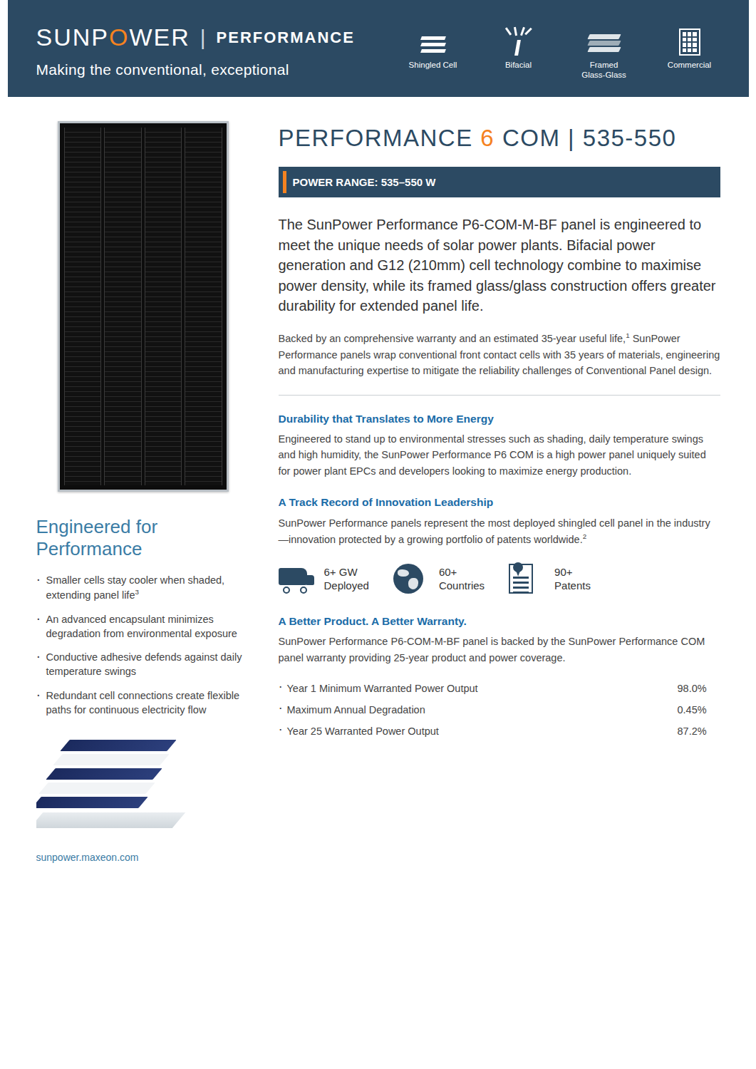SUNPOWER | PERFORMANCE
Making the conventional, exceptional
Shingled Cell
Bifacial
Framed
Glass-Glass
Commercial
Engineered for
Performance
Smaller cells stay cooler when shaded, extending panel life3
An advanced encapsulant minimizes degradation from environmental exposure
Conductive adhesive defends against daily temperature swings
Redundant cell connections create flexible paths for continuous electricity flow
PERFORMANCE 6 COM | 535-550
POWER RANGE: 535–550 W
The SunPower Performance P6-COM-M-BF panel is engineered to meet the unique needs of solar power plants. Bifacial power generation and G12 (210mm) cell technology combine to maximise power density, while its framed glass/glass construction offers greater durability for extended panel life.
Backed by an comprehensive warranty and an estimated 35-year useful life,1 SunPower Performance panels wrap conventional front contact cells with 35 years of materials, engineering and manufacturing expertise to mitigate the reliability challenges of Conventional Panel design.
Durability that Translates to More Energy
Engineered to stand up to environmental stresses such as shading, daily temperature swings and high humidity, the SunPower Performance P6 COM is a high power panel uniquely suited for power plant EPCs and developers looking to maximize energy production.
A Track Record of Innovation Leadership
SunPower Performance panels represent the most deployed shingled cell panel in the industry—innovation protected by a growing portfolio of patents worldwide.2
6+ GW
Deployed
60+
Countries
90+
Patents
A Better Product. A Better Warranty.
SunPower Performance P6-COM-M-BF panel is backed by the SunPower Performance COM panel warranty providing 25-year product and power coverage.
Year 1 Minimum Warranted Power Output 98.0%
Maximum Annual Degradation 0.45%
Year 25 Warranted Power Output 87.2%
sunpower.maxeon.com